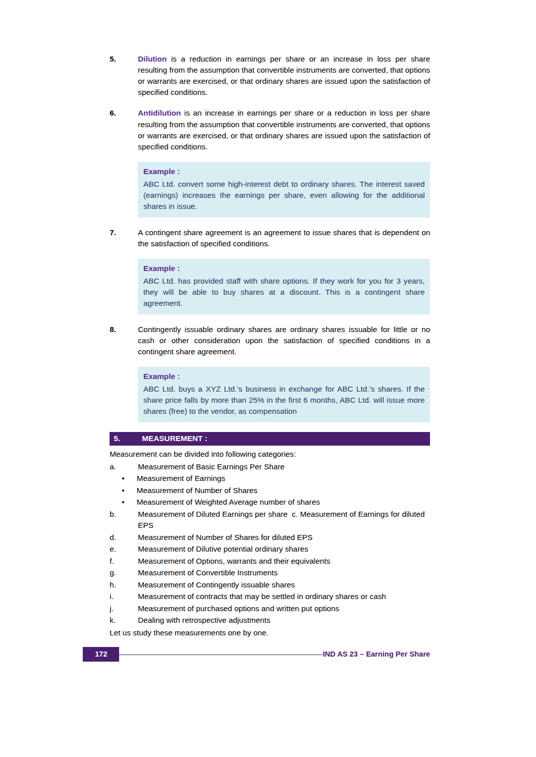5.
Dilution is a reduction in earnings per share or an increase in loss per share resulting from the assumption that convertible instruments are converted, that options or warrants are exercised, or that ordinary shares are issued upon the satisfaction of specified conditions.
6.
Antidilution is an increase in earnings per share or a reduction in loss per share resulting from the assumption that convertible instruments are converted, that options or warrants are exercised, or that ordinary shares are issued upon the satisfaction of specified conditions.
Example :
ABC Ltd. convert some high-interest debt to ordinary shares. The interest saved (earnings) increases the earnings per share, even allowing for the additional shares in issue.
7.
A contingent share agreement is an agreement to issue shares that is dependent on the satisfaction of specified conditions.
Example :
ABC Ltd. has provided staff with share options. If they work for you for 3 years, they will be able to buy shares at a discount. This is a contingent share agreement.
8.
Contingently issuable ordinary shares are ordinary shares issuable for little or no cash or other consideration upon the satisfaction of specified conditions in a contingent share agreement.
Example :
ABC Ltd. buys a XYZ Ltd.’s business in exchange for ABC Ltd.’s shares. If the share price falls by more than 25% in the first 6 months, ABC Ltd. will issue more shares (free) to the vendor, as compensation
5. MEASUREMENT :
Measurement can be divided into following categories:
a. Measurement of Basic Earnings Per Share
•Measurement of Earnings
•Measurement of Number of Shares
•Measurement of Weighted Average number of shares
b. Measurement of Diluted Earnings per share c. Measurement of Earnings for diluted EPS
d. Measurement of Number of Shares for diluted EPS
e. Measurement of Dilutive potential ordinary shares
f. Measurement of Options, warrants and their equivalents
g. Measurement of Convertible Instruments
h. Measurement of Contingently issuable shares
i. Measurement of contracts that may be settled in ordinary shares or cash
j. Measurement of purchased options and written put options
k. Dealing with retrospective adjustments
Let us study these measurements one by one.
172
IND AS 23 – Earning Per Share